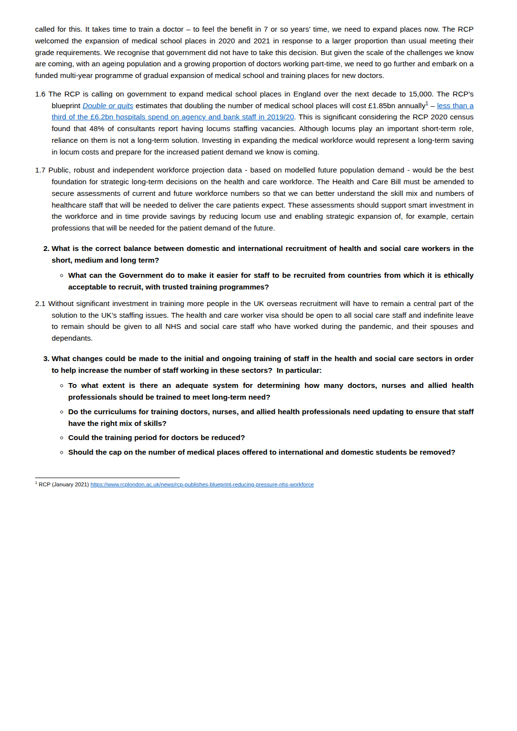called for this. It takes time to train a doctor – to feel the benefit in 7 or so years’ time, we need to expand places now. The RCP welcomed the expansion of medical school places in 2020 and 2021 in response to a larger proportion than usual meeting their grade requirements. We recognise that government did not have to take this decision. But given the scale of the challenges we know are coming, with an ageing population and a growing proportion of doctors working part-time, we need to go further and embark on a funded multi-year programme of gradual expansion of medical school and training places for new doctors.
1.6 The RCP is calling on government to expand medical school places in England over the next decade to 15,000. The RCP’s blueprint Double or quits estimates that doubling the number of medical school places will cost £1.85bn annually1 – less than a third of the £6.2bn hospitals spend on agency and bank staff in 2019/20. This is significant considering the RCP 2020 census found that 48% of consultants report having locums staffing vacancies. Although locums play an important short-term role, reliance on them is not a long-term solution. Investing in expanding the medical workforce would represent a long-term saving in locum costs and prepare for the increased patient demand we know is coming.
1.7 Public, robust and independent workforce projection data - based on modelled future population demand - would be the best foundation for strategic long-term decisions on the health and care workforce. The Health and Care Bill must be amended to secure assessments of current and future workforce numbers so that we can better understand the skill mix and numbers of healthcare staff that will be needed to deliver the care patients expect. These assessments should support smart investment in the workforce and in time provide savings by reducing locum use and enabling strategic expansion of, for example, certain professions that will be needed for the patient demand of the future.
What is the correct balance between domestic and international recruitment of health and social care workers in the short, medium and long term?
What can the Government do to make it easier for staff to be recruited from countries from which it is ethically acceptable to recruit, with trusted training programmes?
2.1 Without significant investment in training more people in the UK overseas recruitment will have to remain a central part of the solution to the UK’s staffing issues. The health and care worker visa should be open to all social care staff and indefinite leave to remain should be given to all NHS and social care staff who have worked during the pandemic, and their spouses and dependants.
What changes could be made to the initial and ongoing training of staff in the health and social care sectors in order to help increase the number of staff working in these sectors? In particular:
To what extent is there an adequate system for determining how many doctors, nurses and allied health professionals should be trained to meet long-term need?
Do the curriculums for training doctors, nurses, and allied health professionals need updating to ensure that staff have the right mix of skills?
Could the training period for doctors be reduced?
Should the cap on the number of medical places offered to international and domestic students be removed?
1 RCP (January 2021) https://www.rcplondon.ac.uk/news/rcp-publishes-blueprint-reducing-pressure-nhs-workforce